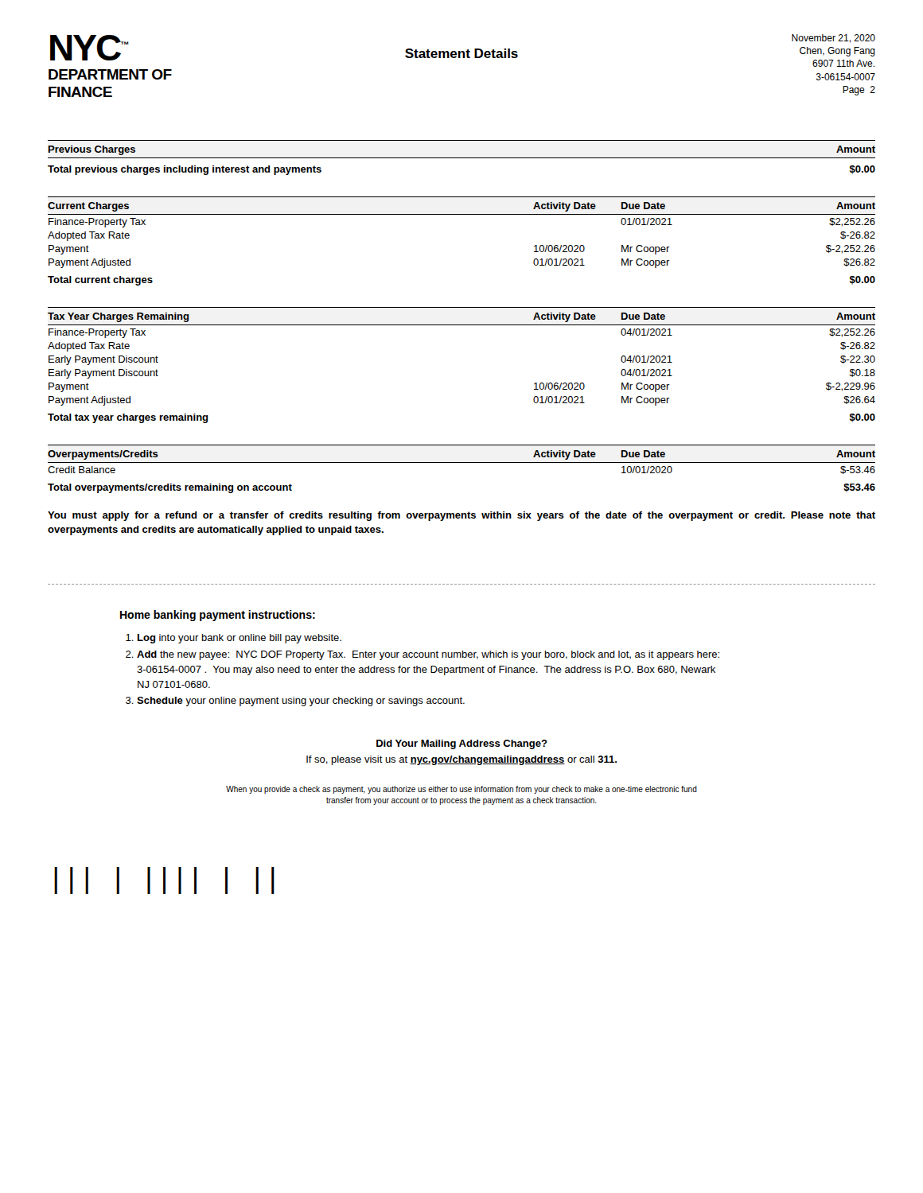NYC™
DEPARTMENT OF FINANCE
Statement Details
November 21, 2020
Chen, Gong Fang
6907 11th Ave.
3-06154-0007
Page 2
| Previous Charges | | | Amount |
| --- | --- | --- | --- |
| Total previous charges including interest and payments | $0.00 |
| Current Charges | Activity Date | Due Date | Amount |
| --- | --- | --- | --- |
| Finance-Property Tax | | 01/01/2021 | $2,252.26 |
| Adopted Tax Rate | | | $-26.82 |
| Payment | 10/06/2020 | Mr Cooper | $-2,252.26 |
| Payment Adjusted | 01/01/2021 | Mr Cooper | $26.82 |
| Total current charges | $0.00 |
| Tax Year Charges Remaining | Activity Date | Due Date | Amount |
| --- | --- | --- | --- |
| Finance-Property Tax | | 04/01/2021 | $2,252.26 |
| Adopted Tax Rate | | | $-26.82 |
| Early Payment Discount | | 04/01/2021 | $-22.30 |
| Early Payment Discount | | 04/01/2021 | $0.18 |
| Payment | 10/06/2020 | Mr Cooper | $-2,229.96 |
| Payment Adjusted | 01/01/2021 | Mr Cooper | $26.64 |
| Total tax year charges remaining | $0.00 |
| Overpayments/Credits | Activity Date | Due Date | Amount |
| --- | --- | --- | --- |
| Credit Balance | | 10/01/2020 | $-53.46 |
| Total overpayments/credits remaining on account | $53.46 |
You must apply for a refund or a transfer of credits resulting from overpayments within six years of the date of the overpayment or credit. Please note that overpayments and credits are automatically applied to unpaid taxes.
Home banking payment instructions:
Log into your bank or online bill pay website.
Add the new payee: NYC DOF Property Tax. Enter your account number, which is your boro, block and lot, as it appears here: 3-06154-0007 . You may also need to enter the address for the Department of Finance. The address is P.O. Box 680, Newark NJ 07101-0680.
Schedule your online payment using your checking or savings account.
Did Your Mailing Address Change?
If so, please visit us at nyc.gov/changemailingaddress or call 311.
When you provide a check as payment, you authorize us either to use information from your check to make a one-time electronic fund
transfer from your account or to process the payment as a check transaction.
||| | |||| | ||| || | |||| || | ||| | || |||| | ||| || | |||| | || ||| || | |||| |||